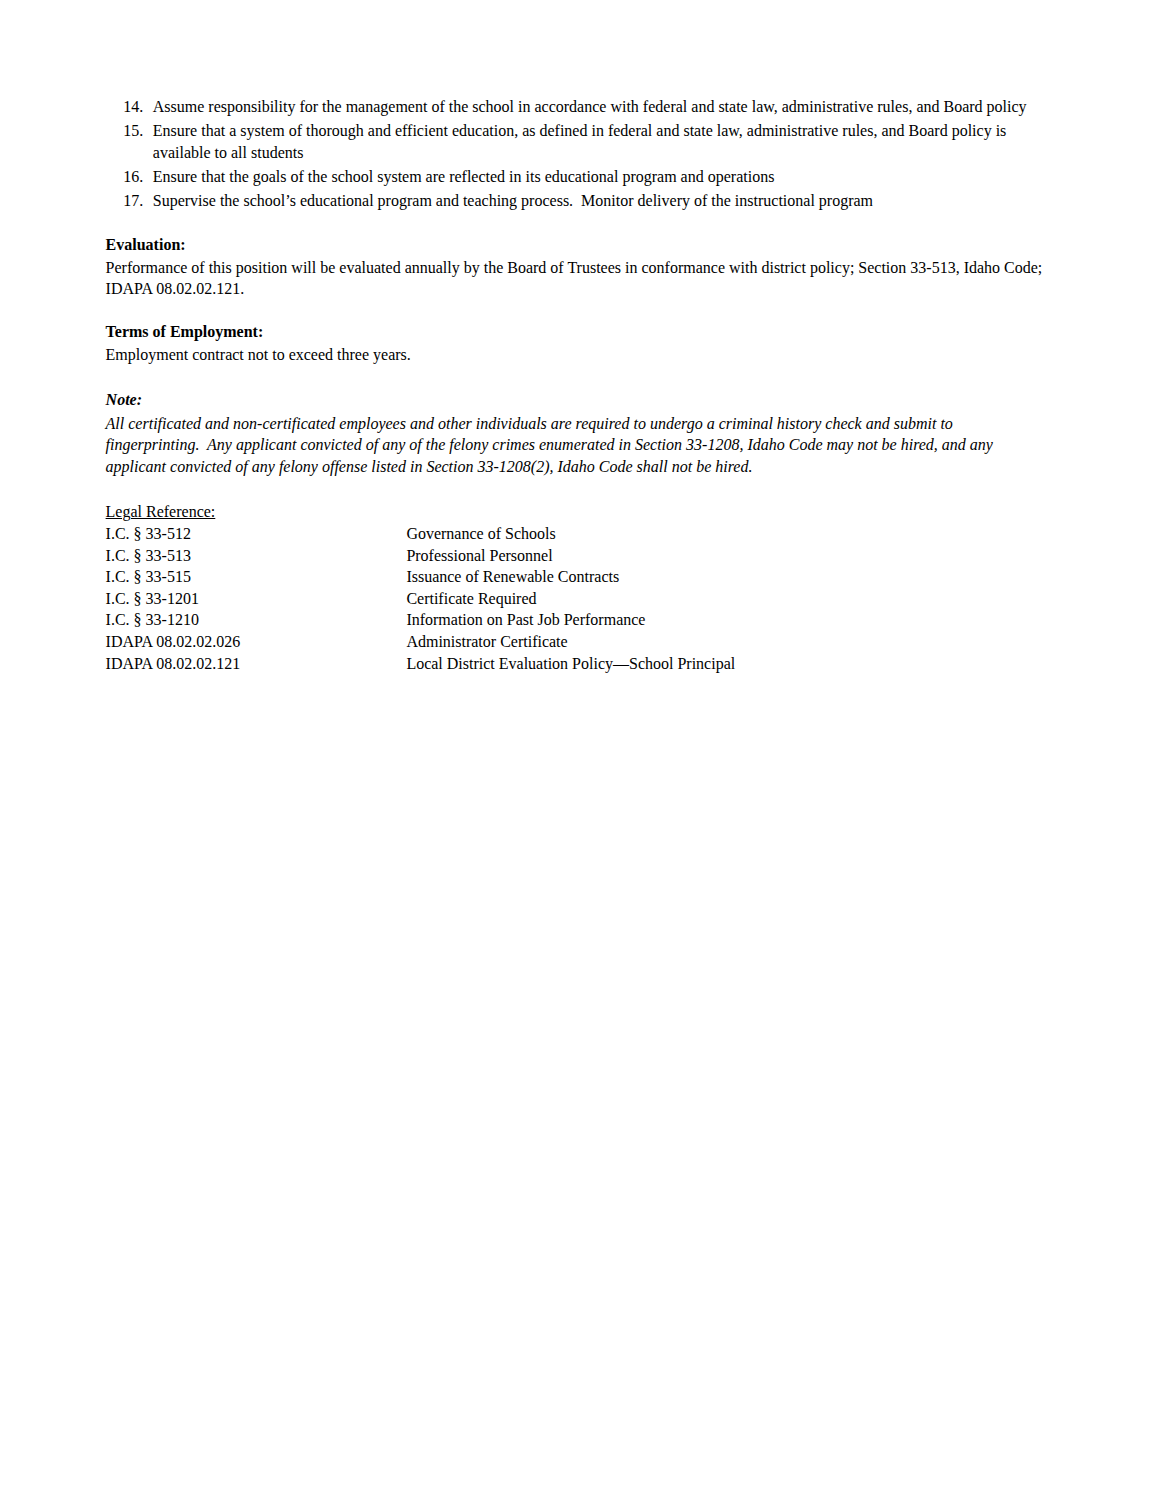Assume responsibility for the management of the school in accordance with federal and state law, administrative rules, and Board policy
Ensure that a system of thorough and efficient education, as defined in federal and state law, administrative rules, and Board policy is available to all students
Ensure that the goals of the school system are reflected in its educational program and operations
Supervise the school’s educational program and teaching process. Monitor delivery of the instructional program
Evaluation:
Performance of this position will be evaluated annually by the Board of Trustees in conformance with district policy; Section 33-513, Idaho Code; IDAPA 08.02.02.121.
Terms of Employment:
Employment contract not to exceed three years.
Note:
All certificated and non-certificated employees and other individuals are required to undergo a criminal history check and submit to fingerprinting. Any applicant convicted of any of the felony crimes enumerated in Section 33-1208, Idaho Code may not be hired, and any applicant convicted of any felony offense listed in Section 33-1208(2), Idaho Code shall not be hired.
Legal Reference:
| I.C. § 33-512 | Governance of Schools |
| I.C. § 33-513 | Professional Personnel |
| I.C. § 33-515 | Issuance of Renewable Contracts |
| I.C. § 33-1201 | Certificate Required |
| I.C. § 33-1210 | Information on Past Job Performance |
| IDAPA 08.02.02.026 | Administrator Certificate |
| IDAPA 08.02.02.121 | Local District Evaluation Policy—School Principal |